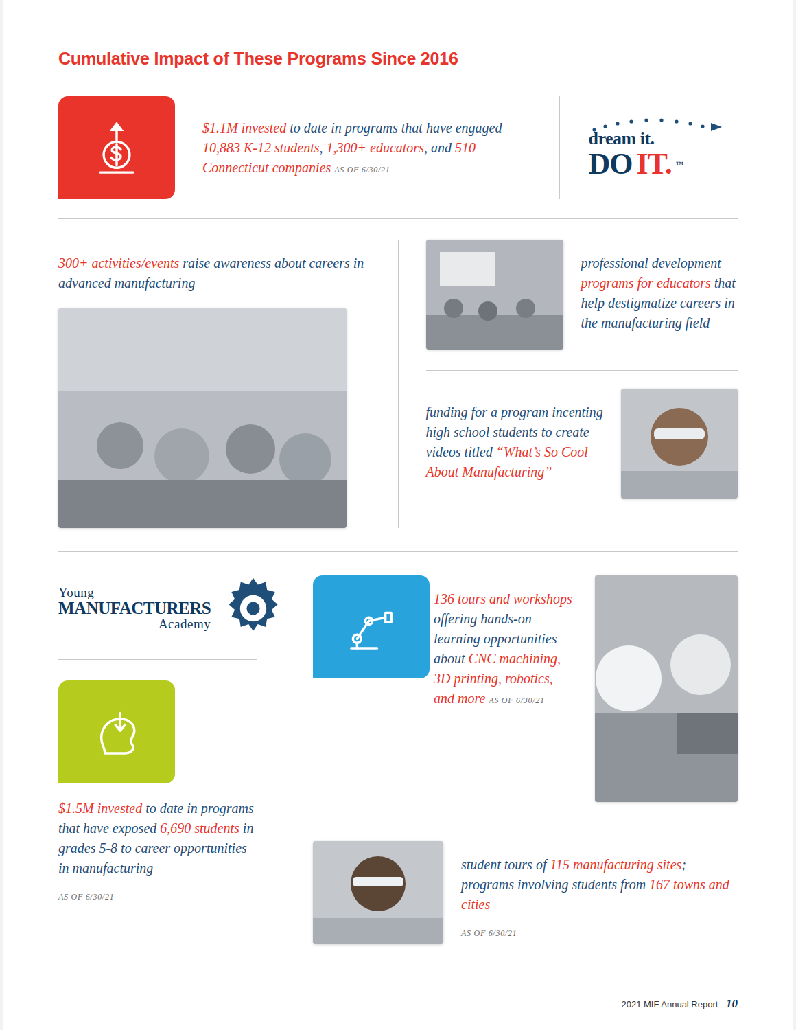Cumulative Impact of These Programs Since 2016
$1.1M invested to date in programs that have engaged 10,883 K-12 students, 1,300+ educators, and 510 Connecticut companies AS OF 6/30/21
dream it. DO IT. ™
300+ activities/events raise awareness about careers in advanced manufacturing
professional development programs for educators that help destigmatize careers in the manufacturing field
funding for a program incenting high school students to create videos titled “What’s So Cool About Manufacturing”
Young MANUFACTURERS Academy
$1.5M invested to date in programs that have exposed 6,690 students in grades 5-8 to career opportunities in manufacturing
AS OF 6/30/21
136 tours and workshops offering hands-on learning opportunities about CNC machining, 3D printing, robotics, and more AS OF 6/30/21
student tours of 115 manufacturing sites; programs involving students from 167 towns and cities
AS OF 6/30/21
2021 MIF Annual Report 10